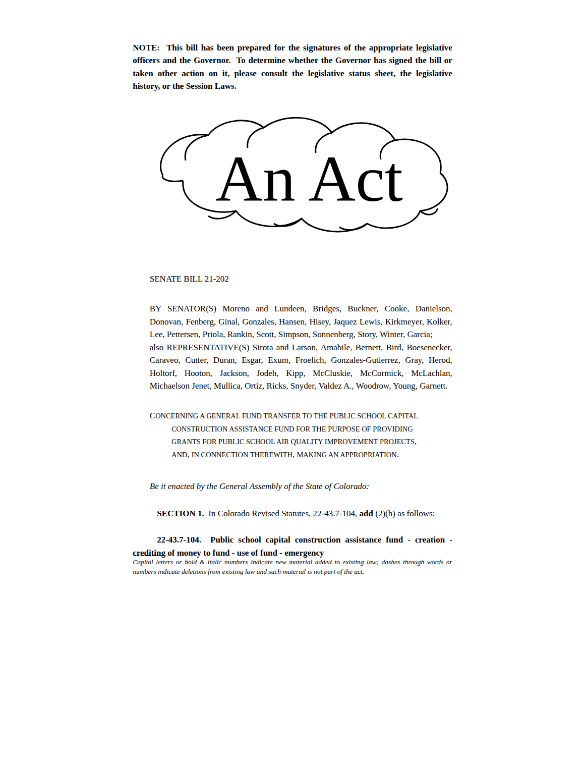NOTE: This bill has been prepared for the signatures of the appropriate legislative officers and the Governor. To determine whether the Governor has signed the bill or taken other action on it, please consult the legislative status sheet, the legislative history, or the Session Laws.
An Act
SENATE BILL 21-202
BY SENATOR(S) Moreno and Lundeen, Bridges, Buckner, Cooke, Danielson, Donovan, Fenberg, Ginal, Gonzales, Hansen, Hisey, Jaquez Lewis, Kirkmeyer, Kolker, Lee, Pettersen, Priola, Rankin, Scott, Simpson, Sonnenberg, Story, Winter, Garcia;
also REPRESENTATIVE(S) Sirota and Larson, Amabile, Bernett, Bird, Boesenecker, Caraveo, Cutter, Duran, Esgar, Exum, Froelich, Gonzales-Gutierrez, Gray, Herod, Holtorf, Hooton, Jackson, Jodeh, Kipp, McCluskie, McCormick, McLachlan, Michaelson Jenet, Mullica, Ortiz, Ricks, Snyder, Valdez A., Woodrow, Young, Garnett.
CONCERNING A GENERAL FUND TRANSFER TO THE PUBLIC SCHOOL CAPITAL CONSTRUCTION ASSISTANCE FUND FOR THE PURPOSE OF PROVIDING GRANTS FOR PUBLIC SCHOOL AIR QUALITY IMPROVEMENT PROJECTS, AND, IN CONNECTION THEREWITH, MAKING AN APPROPRIATION.
Be it enacted by the General Assembly of the State of Colorado:
SECTION 1. In Colorado Revised Statutes, 22-43.7-104, add (2)(h) as follows:
22-43.7-104. Public school capital construction assistance fund - creation - crediting of money to fund - use of fund - emergency
Capital letters or bold & italic numbers indicate new material added to existing law; dashes through words or numbers indicate deletions from existing law and such material is not part of the act.